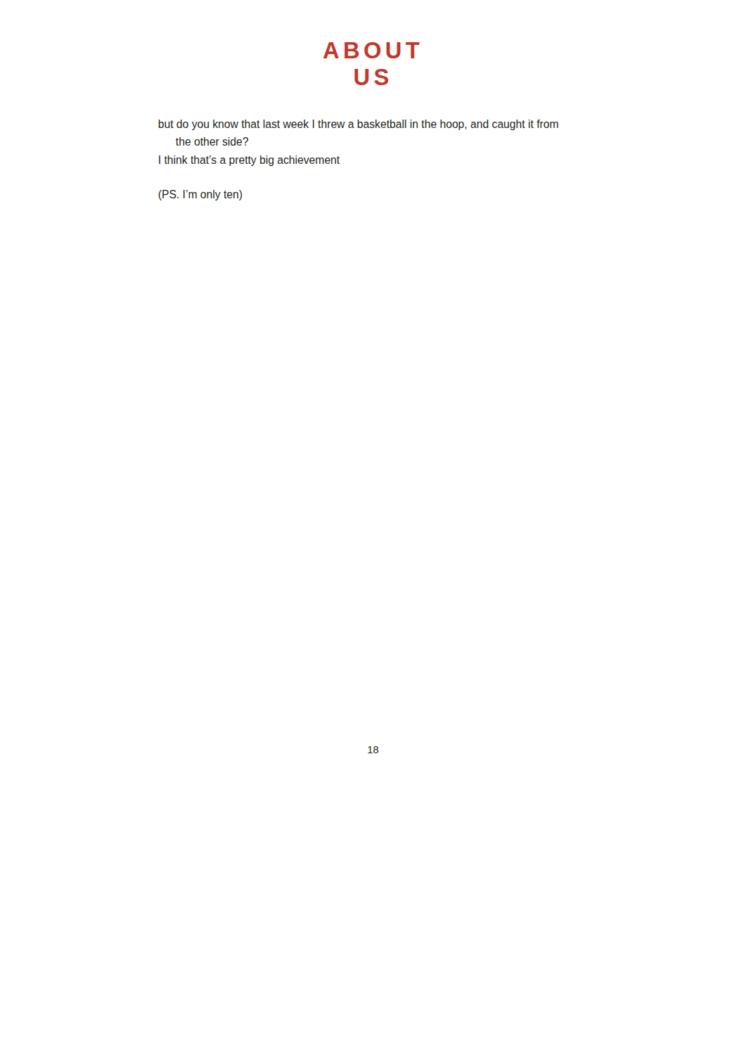ABOUT
US
but do you know that last week I threw a basketball in the hoop, and caught it from
the other side?
I think that’s a pretty big achievement
(PS. I’m only ten)
18